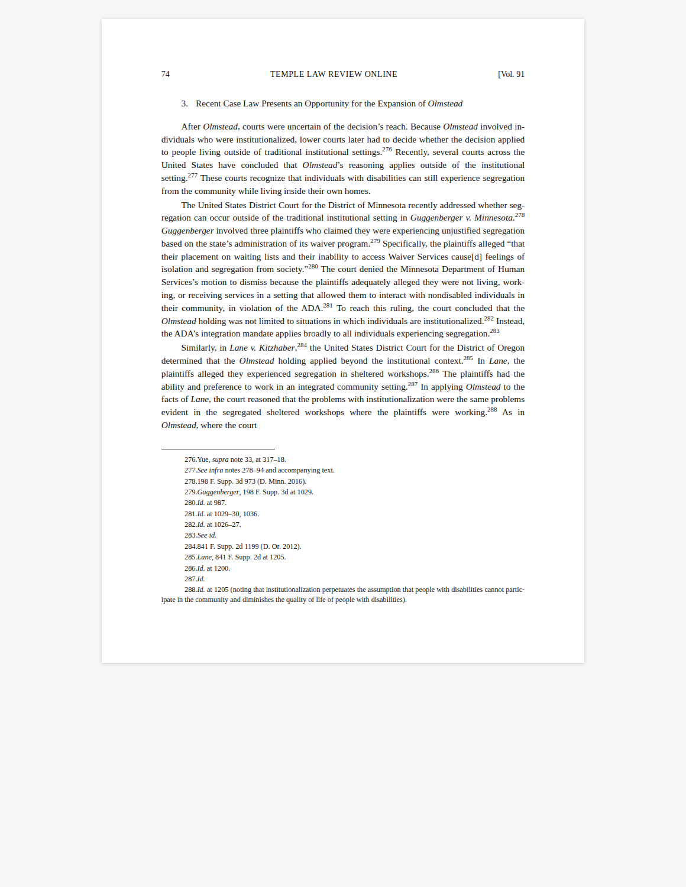74 TEMPLE LAW REVIEW ONLINE [Vol. 91
3. Recent Case Law Presents an Opportunity for the Expansion of Olmstead
After Olmstead, courts were uncertain of the decision’s reach. Because Olmstead involved individuals who were institutionalized, lower courts later had to decide whether the decision applied to people living outside of traditional institutional settings.276 Recently, several courts across the United States have concluded that Olmstead’s reasoning applies outside of the institutional setting.277 These courts recognize that individuals with disabilities can still experience segregation from the community while living inside their own homes.
The United States District Court for the District of Minnesota recently addressed whether segregation can occur outside of the traditional institutional setting in Guggenberger v. Minnesota.278 Guggenberger involved three plaintiffs who claimed they were experiencing unjustified segregation based on the state’s administration of its waiver program.279 Specifically, the plaintiffs alleged “that their placement on waiting lists and their inability to access Waiver Services cause[d] feelings of isolation and segregation from society.”280 The court denied the Minnesota Department of Human Services’s motion to dismiss because the plaintiffs adequately alleged they were not living, working, or receiving services in a setting that allowed them to interact with nondisabled individuals in their community, in violation of the ADA.281 To reach this ruling, the court concluded that the Olmstead holding was not limited to situations in which individuals are institutionalized.282 Instead, the ADA’s integration mandate applies broadly to all individuals experiencing segregation.283
Similarly, in Lane v. Kitzhaber,284 the United States District Court for the District of Oregon determined that the Olmstead holding applied beyond the institutional context.285 In Lane, the plaintiffs alleged they experienced segregation in sheltered workshops.286 The plaintiffs had the ability and preference to work in an integrated community setting.287 In applying Olmstead to the facts of Lane, the court reasoned that the problems with institutionalization were the same problems evident in the segregated sheltered workshops where the plaintiffs were working.288 As in Olmstead, where the court
276. Yue, supra note 33, at 317–18.
277. See infra notes 278–94 and accompanying text.
278. 198 F. Supp. 3d 973 (D. Minn. 2016).
279. Guggenberger, 198 F. Supp. 3d at 1029.
280. Id. at 987.
281. Id. at 1029–30, 1036.
282. Id. at 1026–27.
283. See id.
284. 841 F. Supp. 2d 1199 (D. Or. 2012).
285. Lane, 841 F. Supp. 2d at 1205.
286. Id. at 1200.
287. Id.
288. Id. at 1205 (noting that institutionalization perpetuates the assumption that people with disabilities cannot participate in the community and diminishes the quality of life of people with disabilities).